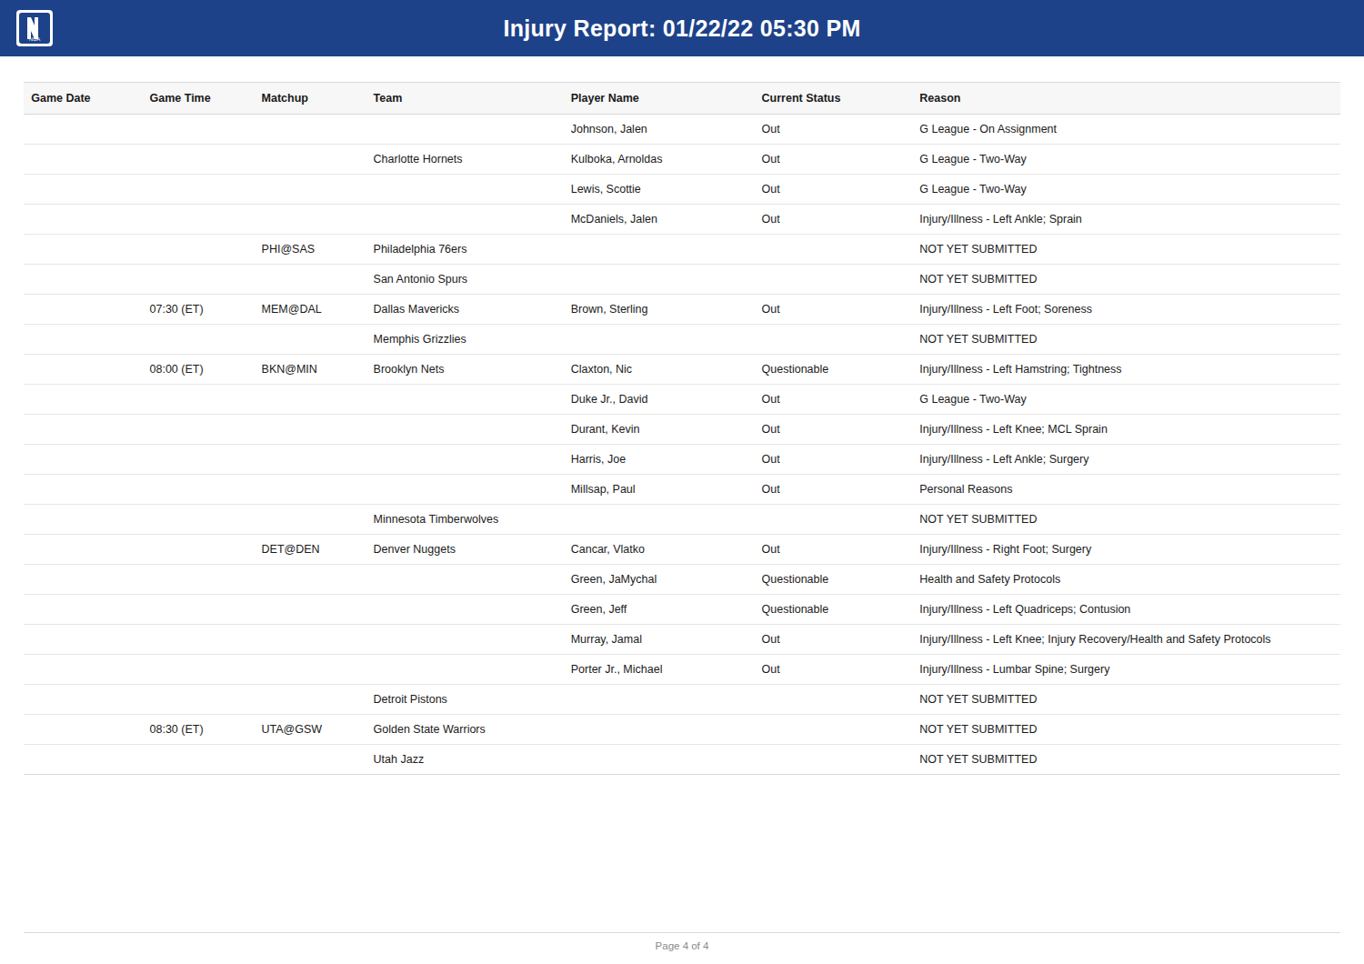NBA
Injury Report: 01/22/22 05:30 PM
| Game Date | Game Time | Matchup | Team | Player Name | Current Status | Reason |
| --- | --- | --- | --- | --- | --- | --- |
| | | | | Johnson, Jalen | Out | G League - On Assignment |
| | | | Charlotte Hornets | Kulboka, Arnoldas | Out | G League - Two-Way |
| | | | | Lewis, Scottie | Out | G League - Two-Way |
| | | | | McDaniels, Jalen | Out | Injury/Illness - Left Ankle; Sprain |
| | | PHI@SAS | Philadelphia 76ers | | | NOT YET SUBMITTED |
| | | | San Antonio Spurs | | | NOT YET SUBMITTED |
| | 07:30 (ET) | MEM@DAL | Dallas Mavericks | Brown, Sterling | Out | Injury/Illness - Left Foot; Soreness |
| | | | Memphis Grizzlies | | | NOT YET SUBMITTED |
| | 08:00 (ET) | BKN@MIN | Brooklyn Nets | Claxton, Nic | Questionable | Injury/Illness - Left Hamstring; Tightness |
| | | | | Duke Jr., David | Out | G League - Two-Way |
| | | | | Durant, Kevin | Out | Injury/Illness - Left Knee; MCL Sprain |
| | | | | Harris, Joe | Out | Injury/Illness - Left Ankle; Surgery |
| | | | | Millsap, Paul | Out | Personal Reasons |
| | | | Minnesota Timberwolves | | | NOT YET SUBMITTED |
| | | DET@DEN | Denver Nuggets | Cancar, Vlatko | Out | Injury/Illness - Right Foot; Surgery |
| | | | | Green, JaMychal | Questionable | Health and Safety Protocols |
| | | | | Green, Jeff | Questionable | Injury/Illness - Left Quadriceps; Contusion |
| | | | | Murray, Jamal | Out | Injury/Illness - Left Knee; Injury Recovery/Health and Safety Protocols |
| | | | | Porter Jr., Michael | Out | Injury/Illness - Lumbar Spine; Surgery |
| | | | Detroit Pistons | | | NOT YET SUBMITTED |
| | 08:30 (ET) | UTA@GSW | Golden State Warriors | | | NOT YET SUBMITTED |
| | | | Utah Jazz | | | NOT YET SUBMITTED |
Page 4 of 4